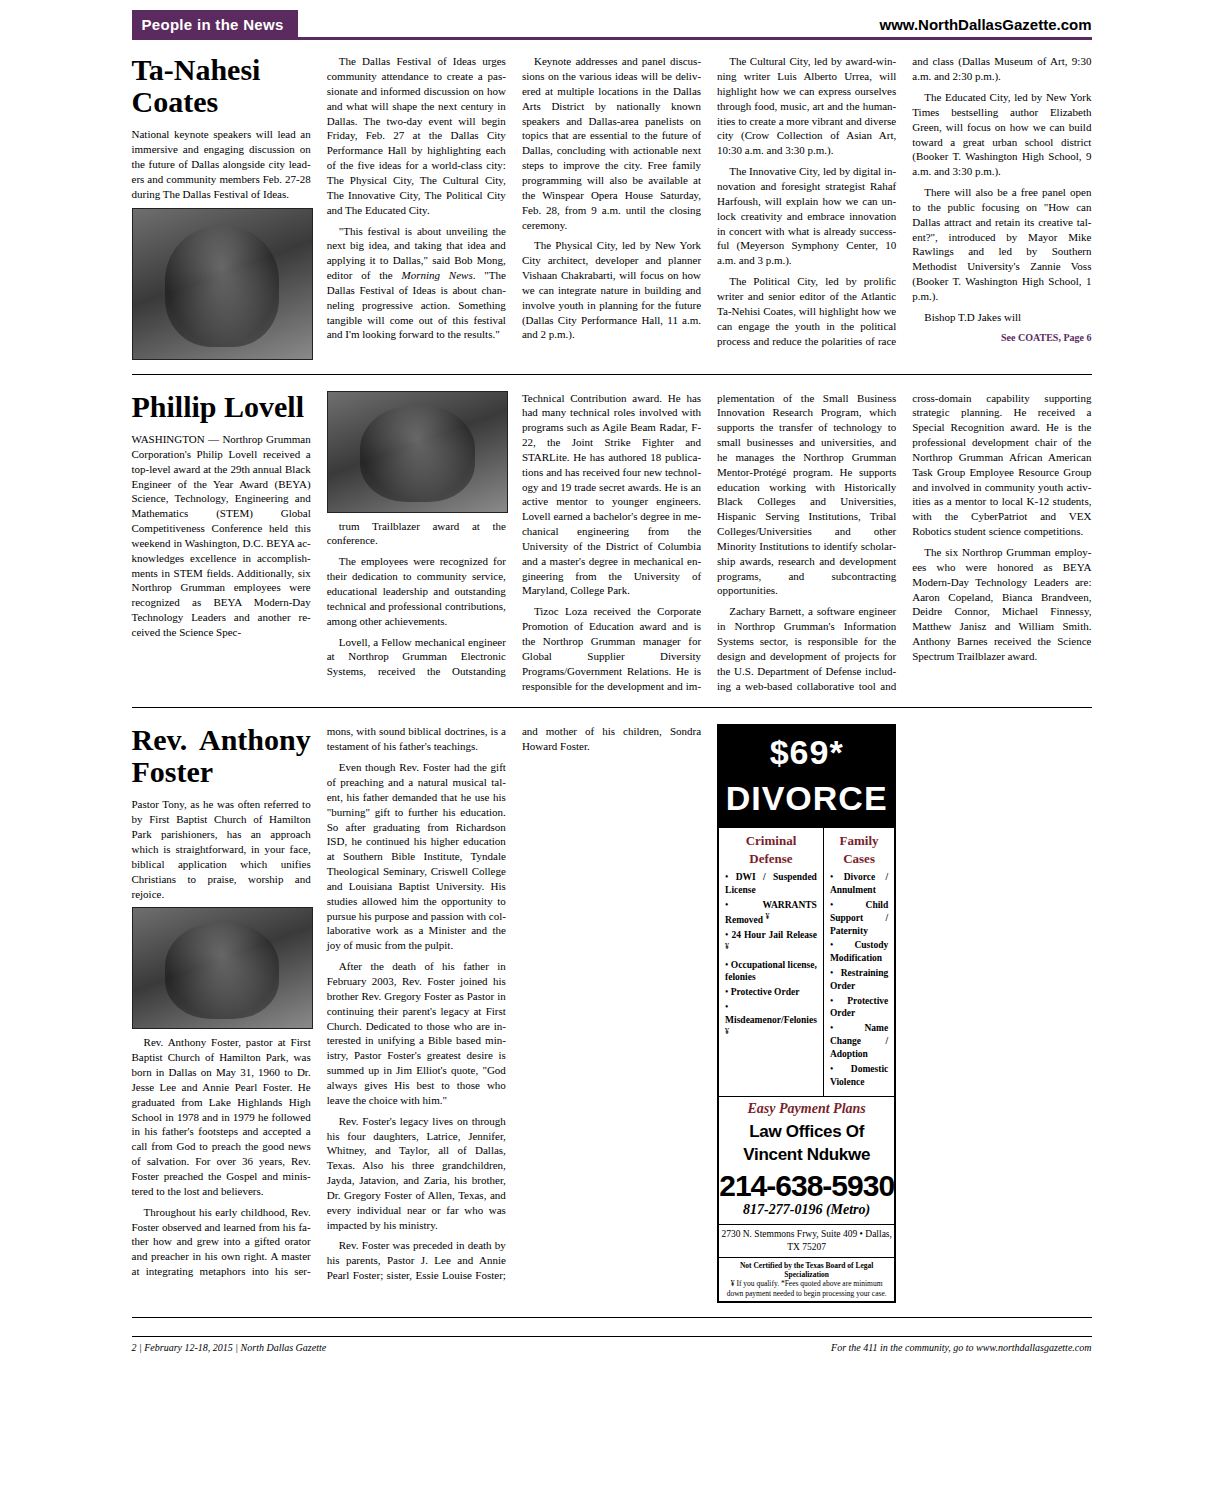People in the News
www.NorthDallasGazette.com
Ta-Nahesi Coates
National keynote speakers will lead an immersive and engaging discussion on the future of Dallas alongside city leaders and community members Feb. 27-28 during The Dallas Festival of Ideas.
The Dallas Festival of Ideas urges community attendance to create a passionate and informed discussion on how and what will shape the next century in Dallas. The two-day event will begin Friday, Feb. 27 at the Dallas City Performance Hall by highlighting each of the five ideas for a world-class city: The Physical City, The Cultural City, The Innovative City, The Political City and The Educated City.
"This festival is about unveiling the next big idea, and taking that idea and applying it to Dallas," said Bob Mong, editor of the Morning News. "The Dallas Festival of Ideas is about channeling progressive action. Something tangible will come out of this festival and I'm looking forward to the results."
Keynote addresses and panel discussions on the various ideas will be delivered at multiple locations in the Dallas Arts District by nationally known speakers and Dallas-area panelists on topics that are essential to the future of Dallas, concluding with actionable next steps to improve the city. Free family programming will also be available at the Winspear Opera House Saturday, Feb. 28, from 9 a.m. until the closing ceremony.
The Physical City, led by New York City architect, developer and planner Vishaan Chakrabarti, will focus on how we can integrate nature in building and involve youth in planning for the future (Dallas City Performance Hall, 11 a.m. and 2 p.m.).
The Cultural City, led by award-winning writer Luis Alberto Urrea, will highlight how we can express ourselves through food, music, art and the humanities to create a more vibrant and diverse city (Crow Collection of Asian Art, 10:30 a.m. and 3:30 p.m.).
The Innovative City, led by digital innovation and foresight strategist Rahaf Harfoush, will explain how we can unlock creativity and embrace innovation in concert with what is already successful (Meyerson Symphony Center, 10 a.m. and 3 p.m.).
The Political City, led by prolific writer and senior editor of the Atlantic Ta-Nehisi Coates, will highlight how we can engage the youth in the political process and reduce the polarities of race and class (Dallas Museum of Art, 9:30 a.m. and 2:30 p.m.).
The Educated City, led by New York Times bestselling author Elizabeth Green, will focus on how we can build toward a great urban school district (Booker T. Washington High School, 9 a.m. and 3:30 p.m.).
There will also be a free panel open to the public focusing on "How can Dallas attract and retain its creative talent?", introduced by Mayor Mike Rawlings and led by Southern Methodist University's Zannie Voss (Booker T. Washington High School, 1 p.m.).
Bishop T.D Jakes will
See COATES, Page 6
Phillip Lovell
WASHINGTON — Northrop Grumman Corporation's Philip Lovell received a top-level award at the 29th annual Black Engineer of the Year Award (BEYA) Science, Technology, Engineering and Mathematics (STEM) Global Competitiveness Conference held this weekend in Washington, D.C. BEYA acknowledges excellence in accomplishments in STEM fields. Additionally, six Northrop Grumman employees were recognized as BEYA Modern-Day Technology Leaders and another received the Science Spec-
trum Trailblazer award at the conference.
The employees were recognized for their dedication to community service, educational leadership and outstanding technical and professional contributions, among other achievements.
Lovell, a Fellow mechanical engineer at Northrop Grumman Electronic Systems, received the Outstanding Technical Contribution award. He has had many technical roles involved with programs such as Agile Beam Radar, F-22, the Joint Strike Fighter and STARLite. He has authored 18 publications and has received four new technology and 19 trade secret awards. He is an active mentor to younger engineers. Lovell earned a bachelor's degree in mechanical engineering from the University of the District of Columbia and a master's degree in mechanical engineering from the University of Maryland, College Park.
Tizoc Loza received the Corporate Promotion of Education award and is the Northrop Grumman manager for Global Supplier Diversity Programs/Government Relations. He is responsible for the development and implementation of the Small Business Innovation Research Program, which supports the transfer of technology to small businesses and universities, and he manages the Northrop Grumman Mentor-Protégé program. He supports education working with Historically Black Colleges and Universities, Hispanic Serving Institutions, Tribal Colleges/Universities and other Minority Institutions to identify scholarship awards, research and development programs, and subcontracting opportunities.
Zachary Barnett, a software engineer in Northrop Grumman's Information Systems sector, is responsible for the design and development of projects for the U.S. Department of Defense including a web-based collaborative tool and cross-domain capability supporting strategic planning. He received a Special Recognition award. He is the professional development chair of the Northrop Grumman African American Task Group Employee Resource Group and involved in community youth activities as a mentor to local K-12 students, with the CyberPatriot and VEX Robotics student science competitions.
The six Northrop Grumman employees who were honored as BEYA Modern-Day Technology Leaders are: Aaron Copeland, Bianca Brandveen, Deidre Connor, Michael Finnessy, Matthew Janisz and William Smith. Anthony Barnes received the Science Spectrum Trailblazer award.
Rev. Anthony Foster
Pastor Tony, as he was often referred to by First Baptist Church of Hamilton Park parishioners, has an approach which is straightforward, in your face, biblical application which unifies Christians to praise, worship and rejoice.
Rev. Anthony Foster, pastor at First Baptist Church of Hamilton Park, was born in Dallas on May 31, 1960 to Dr. Jesse Lee and Annie Pearl Foster. He graduated from Lake Highlands High School in 1978 and in 1979 he followed in his father's footsteps and accepted a call from God to preach the good news of salvation. For over 36 years, Rev. Foster preached the Gospel and ministered to the lost and believers.
Throughout his early childhood, Rev. Foster observed and learned from his father how and grew into a gifted orator and preacher in his own right. A master at integrating metaphors into his sermons, with sound biblical doctrines, is a testament of his father's teachings.
Even though Rev. Foster had the gift of preaching and a natural musical talent, his father demanded that he use his "burning" gift to further his education. So after graduating from Richardson ISD, he continued his higher education at Southern Bible Institute, Tyndale Theological Seminary, Criswell College and Louisiana Baptist University. His studies allowed him the opportunity to pursue his purpose and passion with collaborative work as a Minister and the joy of music from the pulpit.
After the death of his father in February 2003, Rev. Foster joined his brother Rev. Gregory Foster as Pastor in continuing their parent's legacy at First Church. Dedicated to those who are interested in unifying a Bible based ministry, Pastor Foster's greatest desire is summed up in Jim Elliot's quote, "God always gives His best to those who leave the choice with him."
Rev. Foster's legacy lives on through his four daughters, Latrice, Jennifer, Whitney, and Taylor, all of Dallas, Texas. Also his three grandchildren, Jayda, Jatavion, and Zaria, his brother, Dr. Gregory Foster of Allen, Texas, and every individual near or far who was impacted by his ministry.
Rev. Foster was preceded in death by his parents, Pastor J. Lee and Annie Pearl Foster; sister, Essie Louise Foster; and mother of his children, Sondra Howard Foster.
$69* DIVORCE
Criminal Defense
• DWI / Suspended License
• WARRANTS Removed ¥
• 24 Hour Jail Release ¥
• Occupational license, felonies
• Protective Order
• Misdeamenor/Felonies ¥
Family Cases
• Divorce / Annulment
• Child Support / Paternity
• Custody Modification
• Restraining Order
• Protective Order
• Name Change / Adoption
• Domestic Violence
Easy Payment Plans
Law Offices Of Vincent Ndukwe
214-638-5930
817-277-0196 (Metro)
2730 N. Stemmons Frwy, Suite 409 • Dallas, TX 75207
Not Certified by the Texas Board of Legal Specialization
¥ If you qualify. *Fees quoted above are minimum down payment needed to begin processing your case.
2 | February 12-18, 2015 | North Dallas Gazette
For the 411 in the community, go to www.northdallasgazette.com